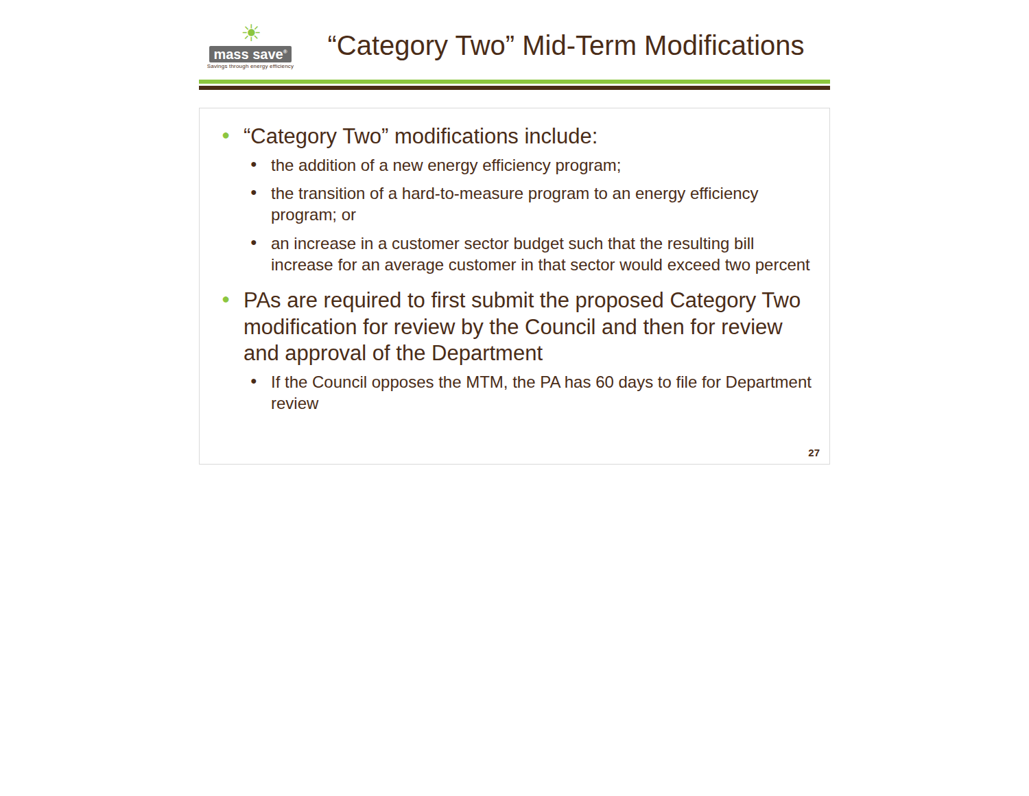☀
mass save®
Savings through energy efficiency
“Category Two” Mid-Term Modifications
“Category Two” modifications include:
the addition of a new energy efficiency program;
the transition of a hard-to-measure program to an energy efficiency program; or
an increase in a customer sector budget such that the resulting bill increase for an average customer in that sector would exceed two percent
PAs are required to first submit the proposed Category Two modification for review by the Council and then for review and approval of the Department
If the Council opposes the MTM, the PA has 60 days to file for Department review
27